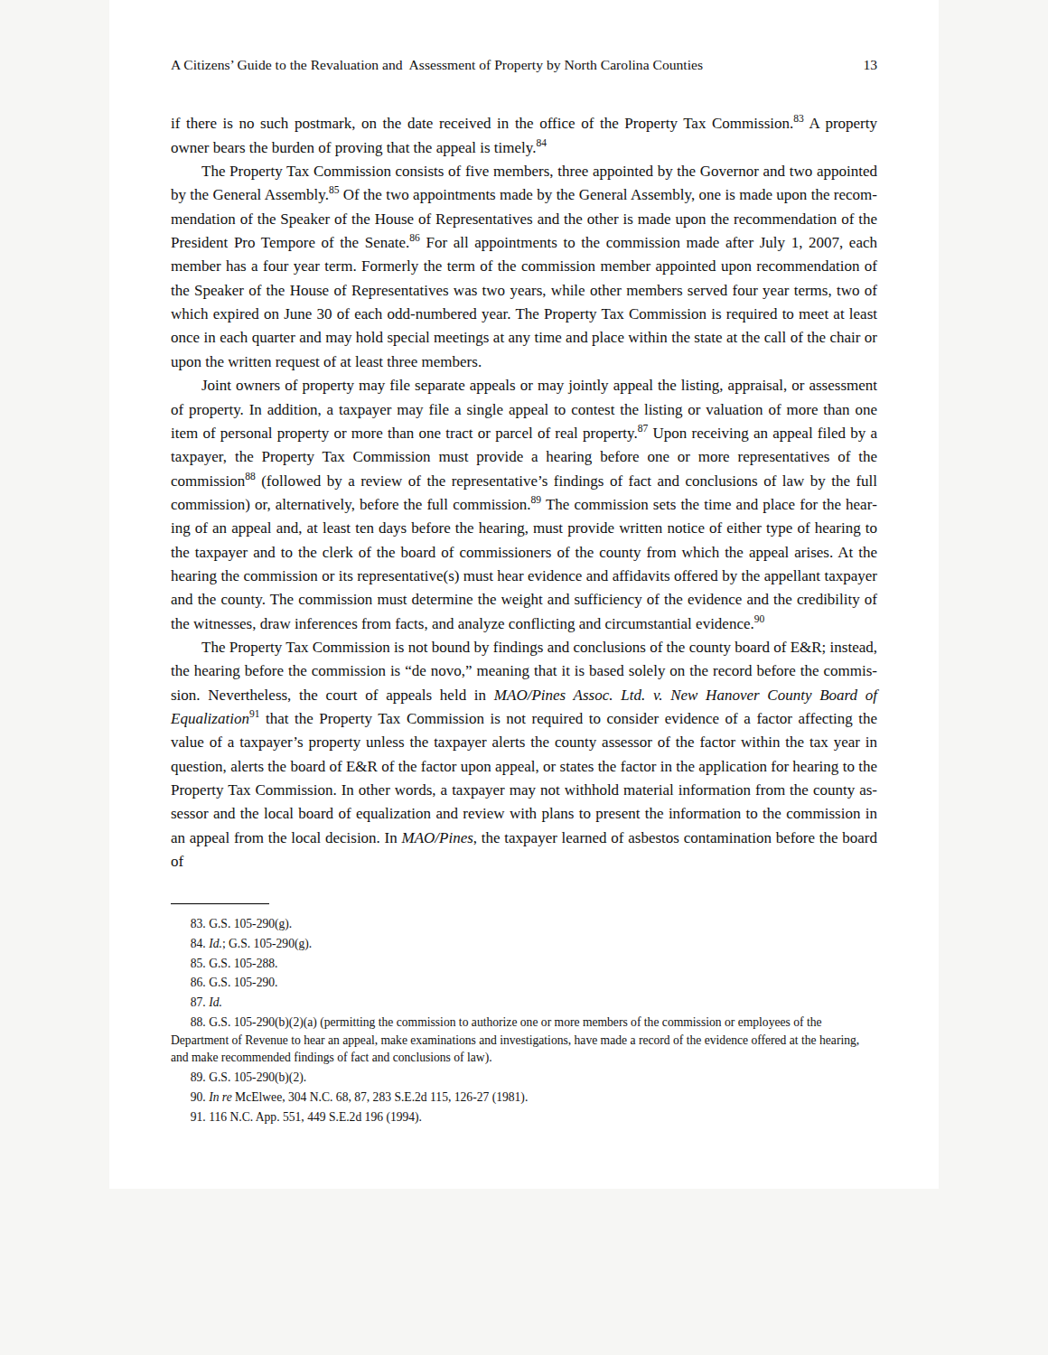A Citizens’ Guide to the Revaluation and Assessment of Property by North Carolina Counties 13
if there is no such postmark, on the date received in the office of the Property Tax Commission.83 A property owner bears the burden of proving that the appeal is timely.84
The Property Tax Commission consists of five members, three appointed by the Governor and two appointed by the General Assembly.85 Of the two appointments made by the General Assembly, one is made upon the recommendation of the Speaker of the House of Representatives and the other is made upon the recommendation of the President Pro Tempore of the Senate.86 For all appointments to the commission made after July 1, 2007, each member has a four year term. Formerly the term of the commission member appointed upon recommendation of the Speaker of the House of Representatives was two years, while other members served four year terms, two of which expired on June 30 of each odd-numbered year. The Property Tax Commission is required to meet at least once in each quarter and may hold special meetings at any time and place within the state at the call of the chair or upon the written request of at least three members.
Joint owners of property may file separate appeals or may jointly appeal the listing, appraisal, or assessment of property. In addition, a taxpayer may file a single appeal to contest the listing or valuation of more than one item of personal property or more than one tract or parcel of real property.87 Upon receiving an appeal filed by a taxpayer, the Property Tax Commission must provide a hearing before one or more representatives of the commission88 (followed by a review of the representative’s findings of fact and conclusions of law by the full commission) or, alternatively, before the full commission.89 The commission sets the time and place for the hearing of an appeal and, at least ten days before the hearing, must provide written notice of either type of hearing to the taxpayer and to the clerk of the board of commissioners of the county from which the appeal arises. At the hearing the commission or its representative(s) must hear evidence and affidavits offered by the appellant taxpayer and the county. The commission must determine the weight and sufficiency of the evidence and the credibility of the witnesses, draw inferences from facts, and analyze conflicting and circumstantial evidence.90
The Property Tax Commission is not bound by findings and conclusions of the county board of E&R; instead, the hearing before the commission is “de novo,” meaning that it is based solely on the record before the commission. Nevertheless, the court of appeals held in MAO/Pines Assoc. Ltd. v. New Hanover County Board of Equalization91 that the Property Tax Commission is not required to consider evidence of a factor affecting the value of a taxpayer’s property unless the taxpayer alerts the county assessor of the factor within the tax year in question, alerts the board of E&R of the factor upon appeal, or states the factor in the application for hearing to the Property Tax Commission. In other words, a taxpayer may not withhold material information from the county assessor and the local board of equalization and review with plans to present the information to the commission in an appeal from the local decision. In MAO/Pines, the taxpayer learned of asbestos contamination before the board of
G.S. 105-290(g).
Id.; G.S. 105-290(g).
G.S. 105-288.
G.S. 105-290.
Id.
G.S. 105-290(b)(2)(a) (permitting the commission to authorize one or more members of the commission or employees of the Department of Revenue to hear an appeal, make examinations and investigations, have made a record of the evidence offered at the hearing, and make recommended findings of fact and conclusions of law).
G.S. 105-290(b)(2).
In re McElwee, 304 N.C. 68, 87, 283 S.E.2d 115, 126-27 (1981).
116 N.C. App. 551, 449 S.E.2d 196 (1994).